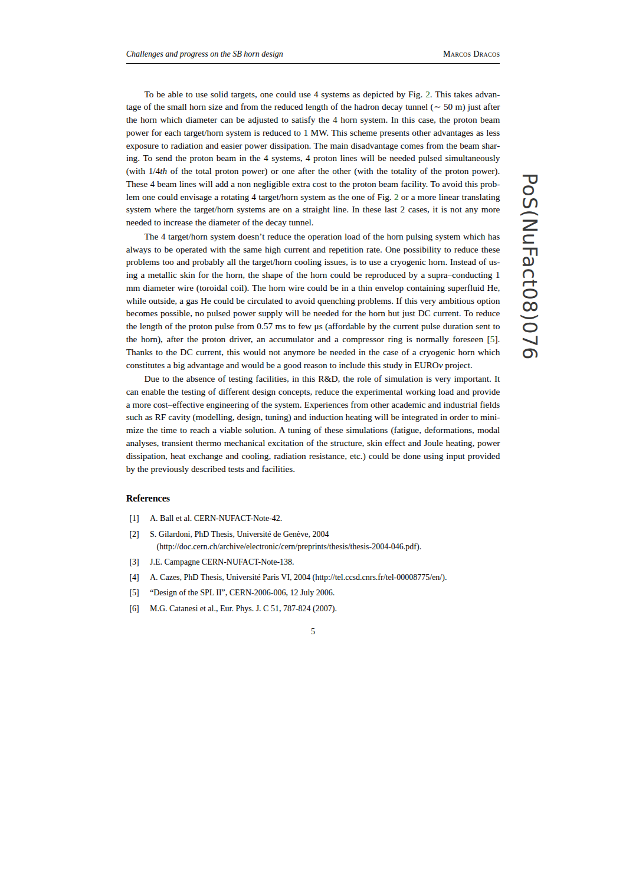Challenges and progress on the SB horn design Marcos Dracos
PoS(NuFact08)076
To be able to use solid targets, one could use 4 systems as depicted by Fig. 2. This takes advantage of the small horn size and from the reduced length of the hadron decay tunnel (∼ 50 m) just after the horn which diameter can be adjusted to satisfy the 4 horn system. In this case, the proton beam power for each target/horn system is reduced to 1 MW. This scheme presents other advantages as less exposure to radiation and easier power dissipation. The main disadvantage comes from the beam sharing. To send the proton beam in the 4 systems, 4 proton lines will be needed pulsed simultaneously (with 1/4th of the total proton power) or one after the other (with the totality of the proton power). These 4 beam lines will add a non negligible extra cost to the proton beam facility. To avoid this problem one could envisage a rotating 4 target/horn system as the one of Fig. 2 or a more linear translating system where the target/horn systems are on a straight line. In these last 2 cases, it is not any more needed to increase the diameter of the decay tunnel.
The 4 target/horn system doesn’t reduce the operation load of the horn pulsing system which has always to be operated with the same high current and repetition rate. One possibility to reduce these problems too and probably all the target/horn cooling issues, is to use a cryogenic horn. Instead of using a metallic skin for the horn, the shape of the horn could be reproduced by a supra–conducting 1 mm diameter wire (toroidal coil). The horn wire could be in a thin envelop containing superfluid He, while outside, a gas He could be circulated to avoid quenching problems. If this very ambitious option becomes possible, no pulsed power supply will be needed for the horn but just DC current. To reduce the length of the proton pulse from 0.57 ms to few μs (affordable by the current pulse duration sent to the horn), after the proton driver, an accumulator and a compressor ring is normally foreseen [5]. Thanks to the DC current, this would not anymore be needed in the case of a cryogenic horn which constitutes a big advantage and would be a good reason to include this study in EUROν project.
Due to the absence of testing facilities, in this R&D, the role of simulation is very important. It can enable the testing of different design concepts, reduce the experimental working load and provide a more cost–effective engineering of the system. Experiences from other academic and industrial fields such as RF cavity (modelling, design, tuning) and induction heating will be integrated in order to minimize the time to reach a viable solution. A tuning of these simulations (fatigue, deformations, modal analyses, transient thermo mechanical excitation of the structure, skin effect and Joule heating, power dissipation, heat exchange and cooling, radiation resistance, etc.) could be done using input provided by the previously described tests and facilities.
References
[1] A. Ball et al. CERN-NUFACT-Note-42.
[2] S. Gilardoni, PhD Thesis, Université de Genève, 2004 (http://doc.cern.ch/archive/electronic/cern/preprints/thesis/thesis-2004-046.pdf).
[3] J.E. Campagne CERN-NUFACT-Note-138.
[4] A. Cazes, PhD Thesis, Université Paris VI, 2004 (http://tel.ccsd.cnrs.fr/tel-00008775/en/).
[5]“Design of the SPL II”, CERN-2006-006, 12 July 2006.
[6] M.G. Catanesi et al., Eur. Phys. J. C 51, 787-824 (2007).
5